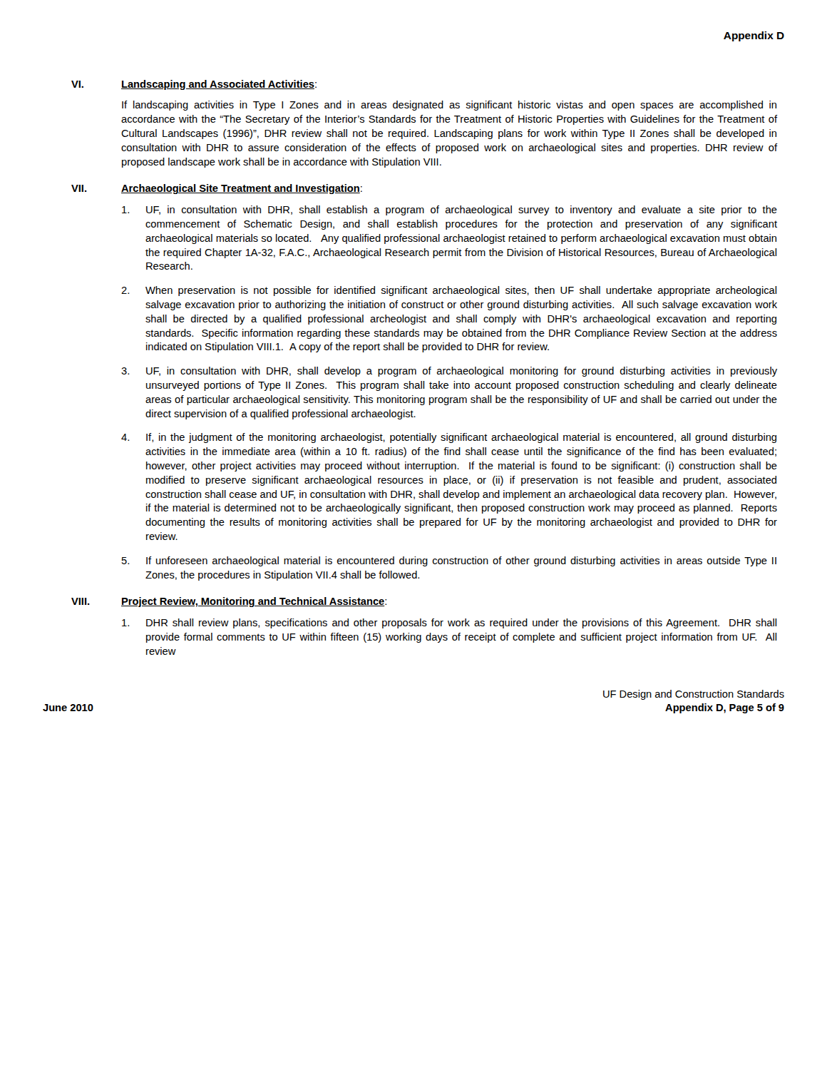Appendix D
VI. Landscaping and Associated Activities:
If landscaping activities in Type I Zones and in areas designated as significant historic vistas and open spaces are accomplished in accordance with the “The Secretary of the Interior’s Standards for the Treatment of Historic Properties with Guidelines for the Treatment of Cultural Landscapes (1996)”, DHR review shall not be required. Landscaping plans for work within Type II Zones shall be developed in consultation with DHR to assure consideration of the effects of proposed work on archaeological sites and properties. DHR review of proposed landscape work shall be in accordance with Stipulation VIII.
VII. Archaeological Site Treatment and Investigation:
1. UF, in consultation with DHR, shall establish a program of archaeological survey to inventory and evaluate a site prior to the commencement of Schematic Design, and shall establish procedures for the protection and preservation of any significant archaeological materials so located. Any qualified professional archaeologist retained to perform archaeological excavation must obtain the required Chapter 1A-32, F.A.C., Archaeological Research permit from the Division of Historical Resources, Bureau of Archaeological Research.
2. When preservation is not possible for identified significant archaeological sites, then UF shall undertake appropriate archeological salvage excavation prior to authorizing the initiation of construct or other ground disturbing activities. All such salvage excavation work shall be directed by a qualified professional archeologist and shall comply with DHR's archaeological excavation and reporting standards. Specific information regarding these standards may be obtained from the DHR Compliance Review Section at the address indicated on Stipulation VIII.1. A copy of the report shall be provided to DHR for review.
3. UF, in consultation with DHR, shall develop a program of archaeological monitoring for ground disturbing activities in previously unsurveyed portions of Type II Zones. This program shall take into account proposed construction scheduling and clearly delineate areas of particular archaeological sensitivity. This monitoring program shall be the responsibility of UF and shall be carried out under the direct supervision of a qualified professional archaeologist.
4. If, in the judgment of the monitoring archaeologist, potentially significant archaeological material is encountered, all ground disturbing activities in the immediate area (within a 10 ft. radius) of the find shall cease until the significance of the find has been evaluated; however, other project activities may proceed without interruption. If the material is found to be significant: (i) construction shall be modified to preserve significant archaeological resources in place, or (ii) if preservation is not feasible and prudent, associated construction shall cease and UF, in consultation with DHR, shall develop and implement an archaeological data recovery plan. However, if the material is determined not to be archaeologically significant, then proposed construction work may proceed as planned. Reports documenting the results of monitoring activities shall be prepared for UF by the monitoring archaeologist and provided to DHR for review.
5. If unforeseen archaeological material is encountered during construction of other ground disturbing activities in areas outside Type II Zones, the procedures in Stipulation VII.4 shall be followed.
VIII. Project Review, Monitoring and Technical Assistance:
1. DHR shall review plans, specifications and other proposals for work as required under the provisions of this Agreement. DHR shall provide formal comments to UF within fifteen (15) working days of receipt of complete and sufficient project information from UF. All review
June 2010
UF Design and Construction Standards
Appendix D, Page 5 of 9